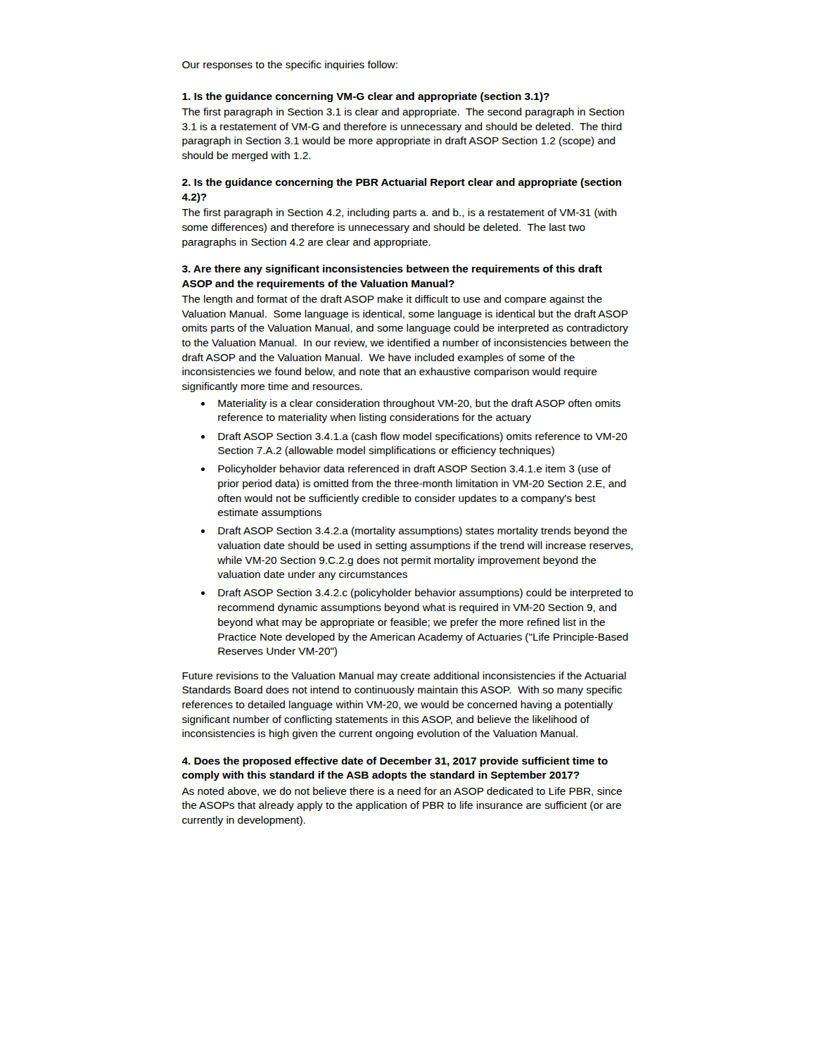Our responses to the specific inquiries follow:
1. Is the guidance concerning VM-G clear and appropriate (section 3.1)?
The first paragraph in Section 3.1 is clear and appropriate. The second paragraph in Section 3.1 is a restatement of VM-G and therefore is unnecessary and should be deleted. The third paragraph in Section 3.1 would be more appropriate in draft ASOP Section 1.2 (scope) and should be merged with 1.2.
2. Is the guidance concerning the PBR Actuarial Report clear and appropriate (section 4.2)?
The first paragraph in Section 4.2, including parts a. and b., is a restatement of VM-31 (with some differences) and therefore is unnecessary and should be deleted. The last two paragraphs in Section 4.2 are clear and appropriate.
3. Are there any significant inconsistencies between the requirements of this draft ASOP and the requirements of the Valuation Manual?
The length and format of the draft ASOP make it difficult to use and compare against the Valuation Manual. Some language is identical, some language is identical but the draft ASOP omits parts of the Valuation Manual, and some language could be interpreted as contradictory to the Valuation Manual. In our review, we identified a number of inconsistencies between the draft ASOP and the Valuation Manual. We have included examples of some of the inconsistencies we found below, and note that an exhaustive comparison would require significantly more time and resources.
Materiality is a clear consideration throughout VM-20, but the draft ASOP often omits reference to materiality when listing considerations for the actuary
Draft ASOP Section 3.4.1.a (cash flow model specifications) omits reference to VM-20 Section 7.A.2 (allowable model simplifications or efficiency techniques)
Policyholder behavior data referenced in draft ASOP Section 3.4.1.e item 3 (use of prior period data) is omitted from the three-month limitation in VM-20 Section 2.E, and often would not be sufficiently credible to consider updates to a company's best estimate assumptions
Draft ASOP Section 3.4.2.a (mortality assumptions) states mortality trends beyond the valuation date should be used in setting assumptions if the trend will increase reserves, while VM-20 Section 9.C.2.g does not permit mortality improvement beyond the valuation date under any circumstances
Draft ASOP Section 3.4.2.c (policyholder behavior assumptions) could be interpreted to recommend dynamic assumptions beyond what is required in VM-20 Section 9, and beyond what may be appropriate or feasible; we prefer the more refined list in the Practice Note developed by the American Academy of Actuaries ("Life Principle-Based Reserves Under VM-20")
Future revisions to the Valuation Manual may create additional inconsistencies if the Actuarial Standards Board does not intend to continuously maintain this ASOP. With so many specific references to detailed language within VM-20, we would be concerned having a potentially significant number of conflicting statements in this ASOP, and believe the likelihood of inconsistencies is high given the current ongoing evolution of the Valuation Manual.
4. Does the proposed effective date of December 31, 2017 provide sufficient time to comply with this standard if the ASB adopts the standard in September 2017?
As noted above, we do not believe there is a need for an ASOP dedicated to Life PBR, since the ASOPs that already apply to the application of PBR to life insurance are sufficient (or are currently in development).